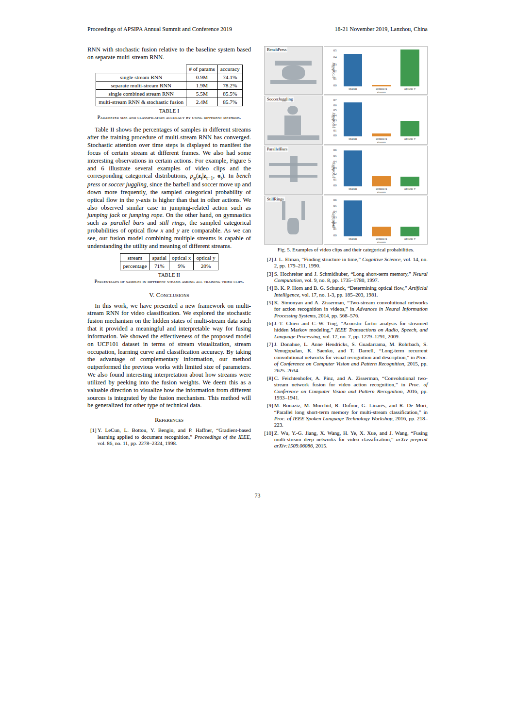Proceedings of APSIPA Annual Summit and Conference 2019
18-21 November 2019, Lanzhou, China
RNN with stochastic fusion relative to the baseline system based on separate multi-stream RNN.
| | # of params | accuracy |
| single stream RNN | 0.9M | 74.1% |
| separate multi-stream RNN | 1.9M | 78.2% |
| single combined stream RNN | 5.5M | 85.5% |
| multi-stream RNN & stochastic fusion | 2.4M | 85.7% |
TABLE I Parameter size and classification accuracy by using different methods.
Table II shows the percentages of samples in different streams after the training procedure of multi-stream RNN has converged. Stochastic attention over time steps is displayed to manifest the focus of certain stream at different frames. We also had some interesting observations in certain actions. For example, Figure 5 and 6 illustrate several examples of video clips and the corresponding categorical distributions, pφ(zt|zt−1, ot). In bench press or soccer juggling, since the barbell and soccer move up and down more frequently, the sampled categorical probability of optical flow in the y-axis is higher than that in other actions. We also observed similar case in jumping-related action such as jumping jack or jumping rope. On the other hand, on gymnastics such as parallel bars and still rings, the sampled categorical probabilities of optical flow x and y are comparable. As we can see, our fusion model combining multiple streams is capable of understanding the utility and meaning of different streams.
| stream | spatial | optical x | optical y |
| percentage | 71% | 9% | 20% |
TABLE II Percentages of samples in different steams among all training video clips.
V. Conclusions
In this work, we have presented a new framework on multi-stream RNN for video classification. We explored the stochastic fusion mechanism on the hidden states of multi-stream data such that it provided a meaningful and interpretable way for fusing information. We showed the effectiveness of the proposed model on UCF101 dataset in terms of stream visualization, stream occupation, learning curve and classification accuracy. By taking the advantage of complementary information, our method outperformed the previous works with limited size of parameters. We also found interesting interpretation about how streams were utilized by peeking into the fusion weights. We deem this as a valuable direction to visualize how the information from different sources is integrated by the fusion mechanism. This method will be generalized for other type of technical data.
References
Y. LeCun, L. Bottou, Y. Bengio, and P. Haffner, “Gradient-based learning applied to document recognition,” Proceedings of the IEEE, vol. 86, no. 11, pp. 2278–2324, 1998.
BenchPress
probability
050403020100
spatial optical x
stream optical y
SoccerJuggling
probability
0706050403020100
spatial optical x
stream optical y
ParallelBars
probability
06050403020100
spatial optical x
stream optical y
StillRings
probability
06050403020100
spatial optical x
stream optical y
Fig. 5. Examples of video clips and their categorical probabilities.
J. L. Elman, “Finding structure in time,” Cognitive Science, vol. 14, no. 2, pp. 179–211, 1990.
S. Hochreiter and J. Schmidhuber, “Long short-term memory,” Neural Computation, vol. 9, no. 8, pp. 1735–1780, 1997.
B. K. P. Horn and B. G. Schunck, “Determining optical flow,” Artificial Intelligence, vol. 17, no. 1-3, pp. 185–203, 1981.
K. Simonyan and A. Zisserman, “Two-stream convolutional networks for action recognition in videos,” in Advances in Neural Information Processing Systems, 2014, pp. 568–576.
J.-T. Chien and C.-W. Ting, “Acoustic factor analysis for streamed hidden Markov modeling,” IEEE Transactions on Audio, Speech, and Language Processing, vol. 17, no. 7, pp. 1279–1291, 2009.
J. Donahue, L. Anne Hendricks, S. Guadarrama, M. Rohrbach, S. Venugopalan, K. Saenko, and T. Darrell, “Long-term recurrent convolutional networks for visual recognition and description,” in Proc. of Conference on Computer Vision and Pattern Recognition, 2015, pp. 2625–2634.
C. Feichtenhofer, A. Pinz, and A. Zisserman, “Convolutional two-stream network fusion for video action recognition,” in Proc. of Conference on Computer Vision and Pattern Recognition, 2016, pp. 1933–1941.
M. Bouaziz, M. Morchid, R. Dufour, G. Linarès, and R. De Mori, “Parallel long short-term memory for multi-stream classification,” in Proc. of IEEE Spoken Language Technology Workshop, 2016, pp. 218–223.
Z. Wu, Y.-G. Jiang, X. Wang, H. Ye, X. Xue, and J. Wang, “Fusing multi-stream deep networks for video classification,” arXiv preprint arXiv:1509.06086, 2015.
73